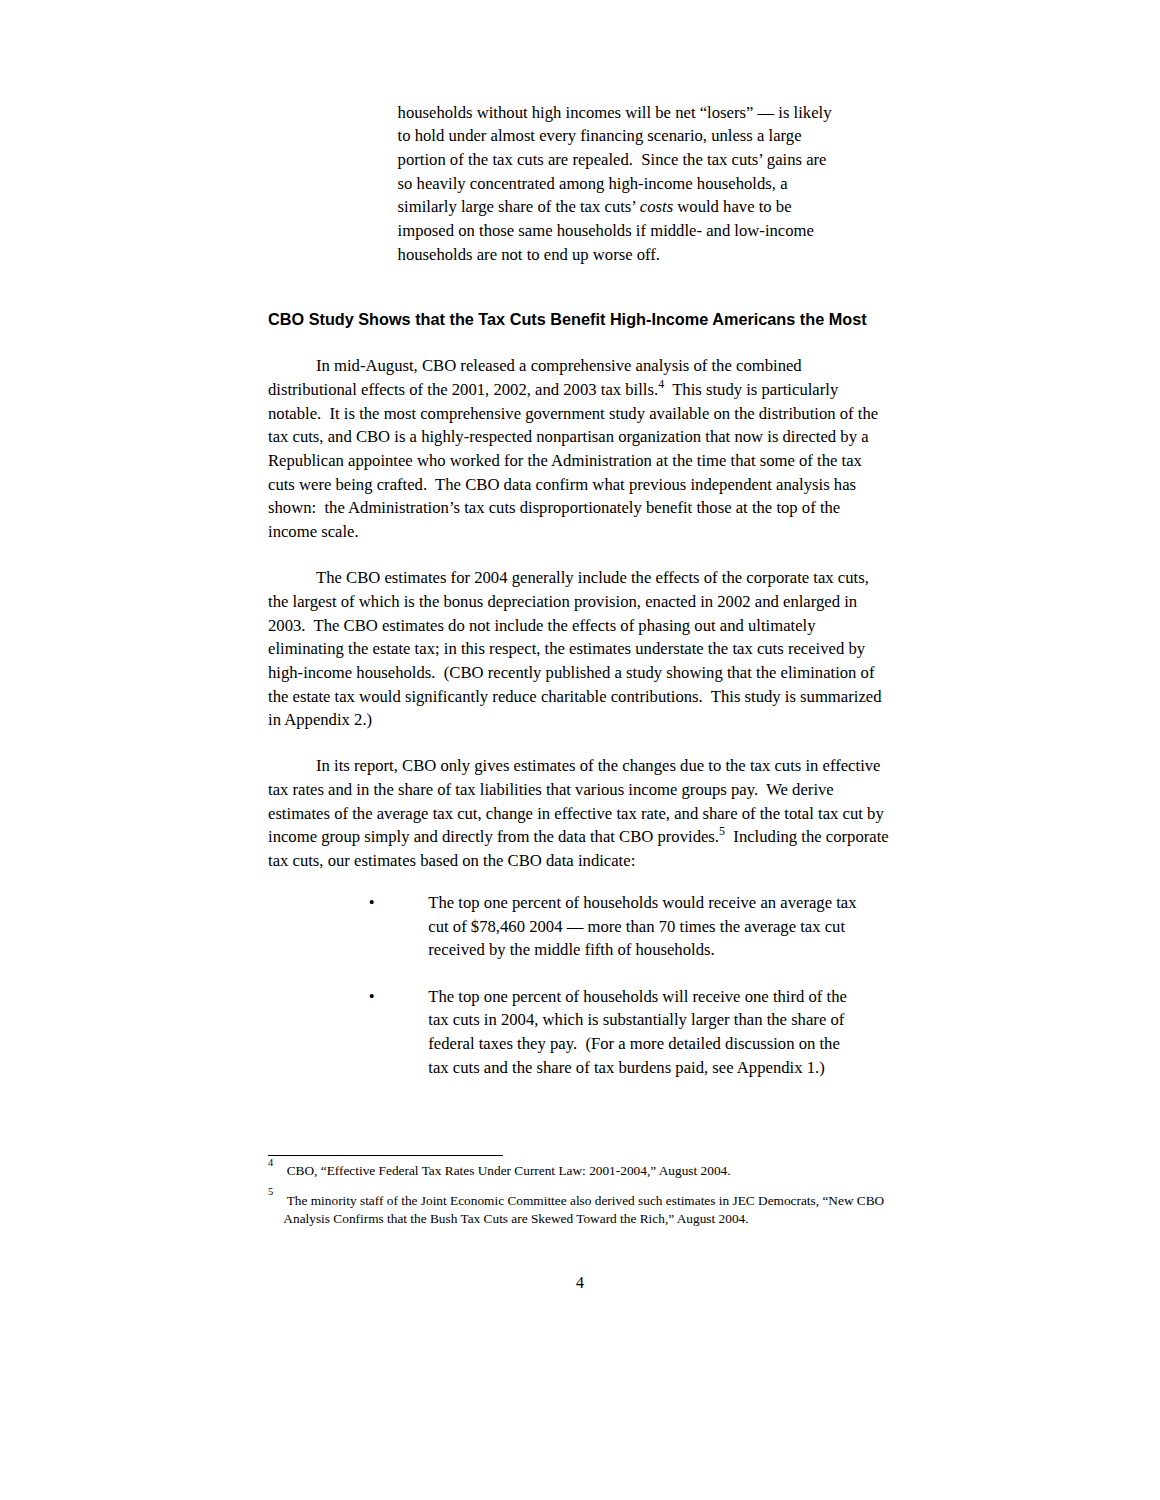households without high incomes will be net “losers” — is likely to hold under almost every financing scenario, unless a large portion of the tax cuts are repealed. Since the tax cuts’ gains are so heavily concentrated among high-income households, a similarly large share of the tax cuts’ costs would have to be imposed on those same households if middle- and low-income households are not to end up worse off.
CBO Study Shows that the Tax Cuts Benefit High-Income Americans the Most
In mid-August, CBO released a comprehensive analysis of the combined distributional effects of the 2001, 2002, and 2003 tax bills.4 This study is particularly notable. It is the most comprehensive government study available on the distribution of the tax cuts, and CBO is a highly-respected nonpartisan organization that now is directed by a Republican appointee who worked for the Administration at the time that some of the tax cuts were being crafted. The CBO data confirm what previous independent analysis has shown: the Administration’s tax cuts disproportionately benefit those at the top of the income scale.
The CBO estimates for 2004 generally include the effects of the corporate tax cuts, the largest of which is the bonus depreciation provision, enacted in 2002 and enlarged in 2003. The CBO estimates do not include the effects of phasing out and ultimately eliminating the estate tax; in this respect, the estimates understate the tax cuts received by high-income households. (CBO recently published a study showing that the elimination of the estate tax would significantly reduce charitable contributions. This study is summarized in Appendix 2.)
In its report, CBO only gives estimates of the changes due to the tax cuts in effective tax rates and in the share of tax liabilities that various income groups pay. We derive estimates of the average tax cut, change in effective tax rate, and share of the total tax cut by income group simply and directly from the data that CBO provides.5 Including the corporate tax cuts, our estimates based on the CBO data indicate:
The top one percent of households would receive an average tax cut of $78,460 2004 — more than 70 times the average tax cut received by the middle fifth of households.
The top one percent of households will receive one third of the tax cuts in 2004, which is substantially larger than the share of federal taxes they pay. (For a more detailed discussion on the tax cuts and the share of tax burdens paid, see Appendix 1.)
4 CBO, “Effective Federal Tax Rates Under Current Law: 2001-2004,” August 2004.
5 The minority staff of the Joint Economic Committee also derived such estimates in JEC Democrats, “New CBO Analysis Confirms that the Bush Tax Cuts are Skewed Toward the Rich,” August 2004.
4